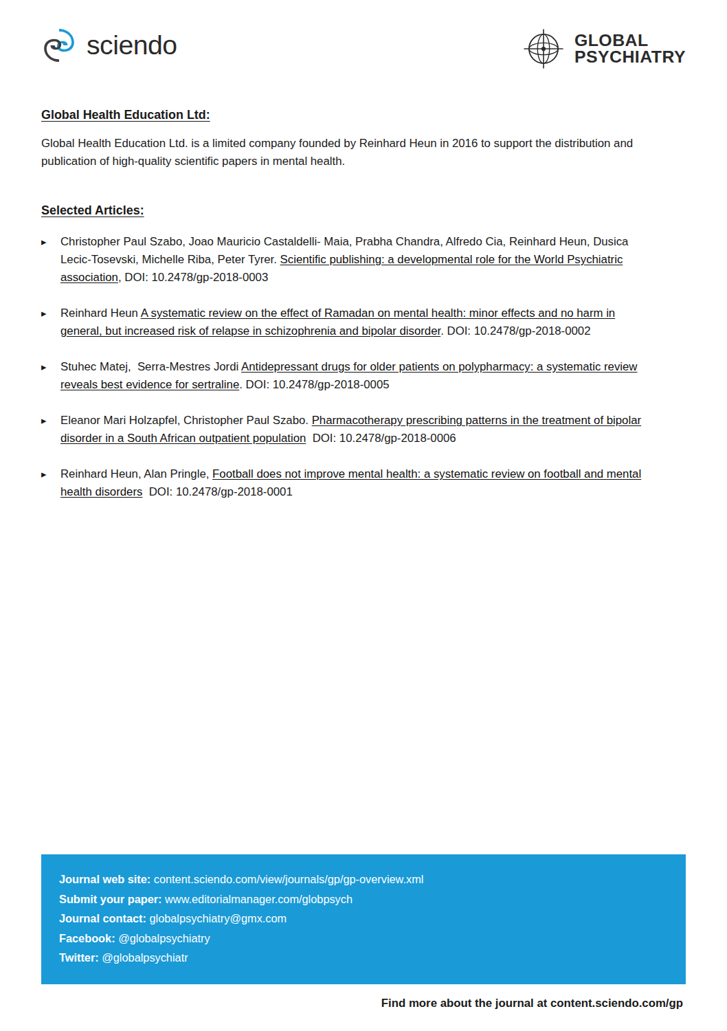sciendo
GLOBAL PSYCHIATRY
Global Health Education Ltd:
Global Health Education Ltd. is a limited company founded by Reinhard Heun in 2016 to support the distribution and publication of high-quality scientific papers in mental health.
Selected Articles:
Christopher Paul Szabo, Joao Mauricio Castaldelli- Maia, Prabha Chandra, Alfredo Cia, Reinhard Heun, Dusica Lecic-Tosevski, Michelle Riba, Peter Tyrer. Scientific publishing: a developmental role for the World Psychiatric association, DOI: 10.2478/gp-2018-0003
Reinhard Heun A systematic review on the effect of Ramadan on mental health: minor effects and no harm in general, but increased risk of relapse in schizophrenia and bipolar disorder. DOI: 10.2478/gp-2018-0002
Stuhec Matej, Serra-Mestres Jordi Antidepressant drugs for older patients on polypharmacy: a systematic review reveals best evidence for sertraline. DOI: 10.2478/gp-2018-0005
Eleanor Mari Holzapfel, Christopher Paul Szabo. Pharmacotherapy prescribing patterns in the treatment of bipolar disorder in a South African outpatient population DOI: 10.2478/gp-2018-0006
Reinhard Heun, Alan Pringle, Football does not improve mental health: a systematic review on football and mental health disorders DOI: 10.2478/gp-2018-0001
Journal web site: content.sciendo.com/view/journals/gp/gp-overview.xml
Submit your paper: www.editorialmanager.com/globpsych
Journal contact: globalpsychiatry@gmx.com
Facebook: @globalpsychiatry
Twitter: @globalpsychiatr
Find more about the journal at content.sciendo.com/gp